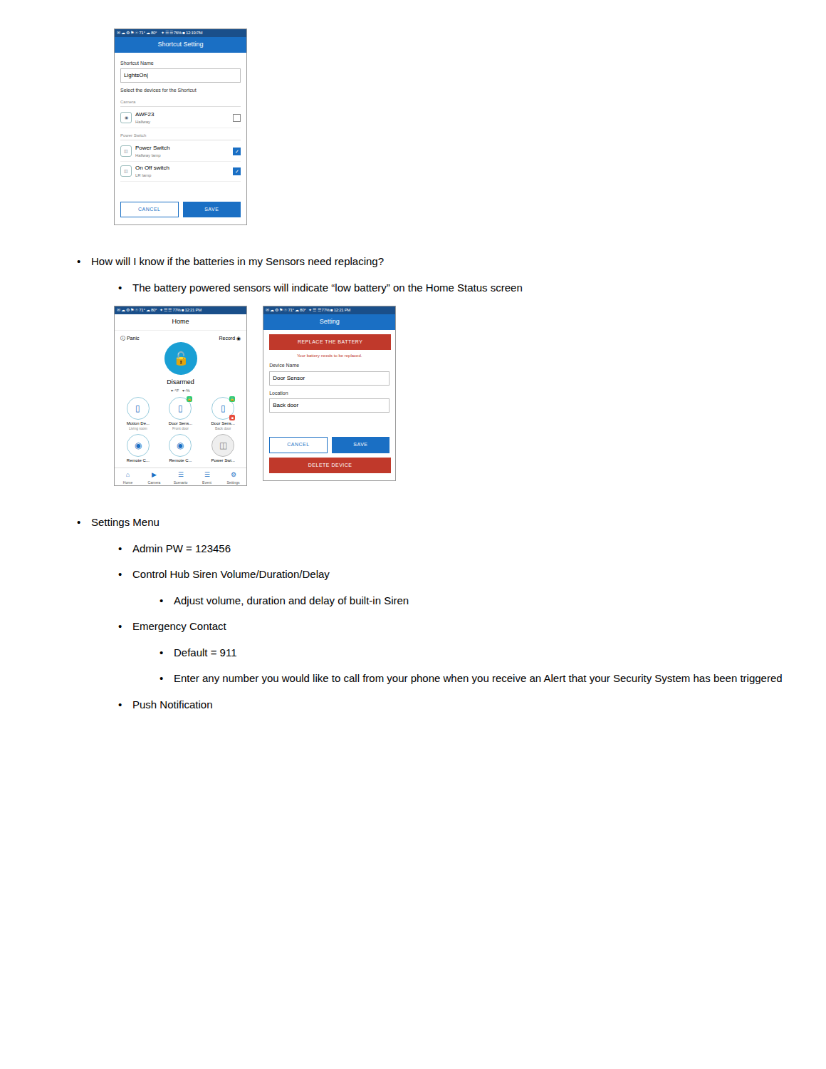✉ ☁ ⚙ ⚑ ☉ 71° ☁ 80° ✦ ☰ ☰ 76% ■ 12:19 PM
Shortcut Setting
Shortcut Name
LightsOn|
Select the devices for the Shortcut
Camera
◉
AWF23
Hallway
Power Switch
◫
Power Switch
Hallway lamp
✓
◫
On Off switch
LR lamp
✓
CANCEL
SAVE
How will I know if the batteries in my Sensors need replacing?
The battery powered sensors will indicate “low battery” on the Home Status screen
✉ ☁ ⚙ ⚑ ☉ 71° ☁ 80° ✦ ☰ ☰ 77% ■ 12:21 PM
Home
ⓘ Panic Record ◉
🔓
Disarmed
▾-°F ▾-%
▯
Motion De...
Living room
▯🔒
Door Sens...
Front door
▯🔒■
Door Sens...
Back door
◉
Remote C...
◉
Remote C...
◫
Power Swi...
⌂Home
▶Camera
☰Scenario
☰Event
⚙Settings
✉ ☁ ⚙ ⚑ ☉ 71° ☁ 80° ✦ ☰ ☰ 77% ■ 12:21 PM
Setting
REPLACE THE BATTERY
Your battery needs to be replaced.
Device Name
Door Sensor
Location
Back door
CANCEL
SAVE
DELETE DEVICE
Settings Menu
Admin PW = 123456
Control Hub Siren Volume/Duration/Delay
Adjust volume, duration and delay of built-in Siren
Emergency Contact
Default = 911
Enter any number you would like to call from your phone when you receive an Alert that your Security System has been triggered
Push Notification